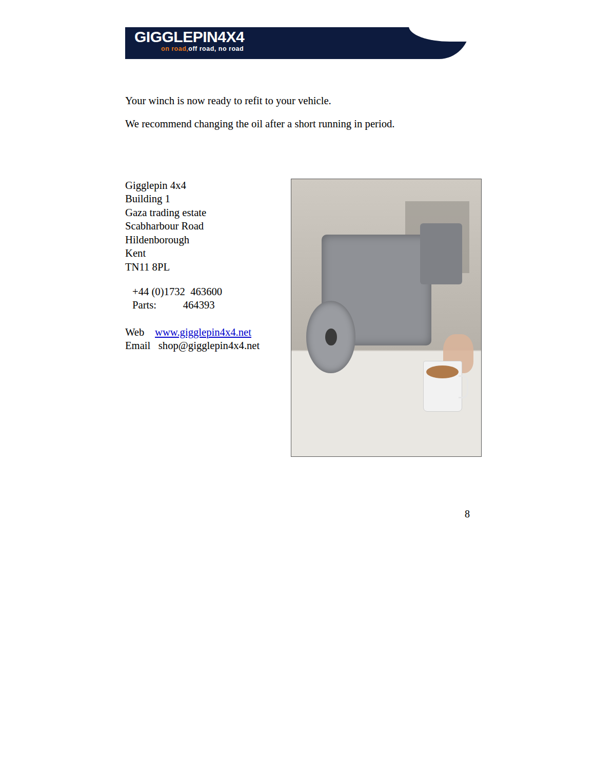GIGGLEPIN4X4
on road, off road, no road
Your winch is now ready to refit to your vehicle.
We recommend changing the oil after a short running in period.
Gigglepin 4x4
Building 1
Gaza trading estate
Scabharbour Road
Hildenborough
Kent
TN11 8PL
+44 (0)1732 463600
Parts: 464393
Web www.gigglepin4x4.net
Email shop@gigglepin4x4.net
8